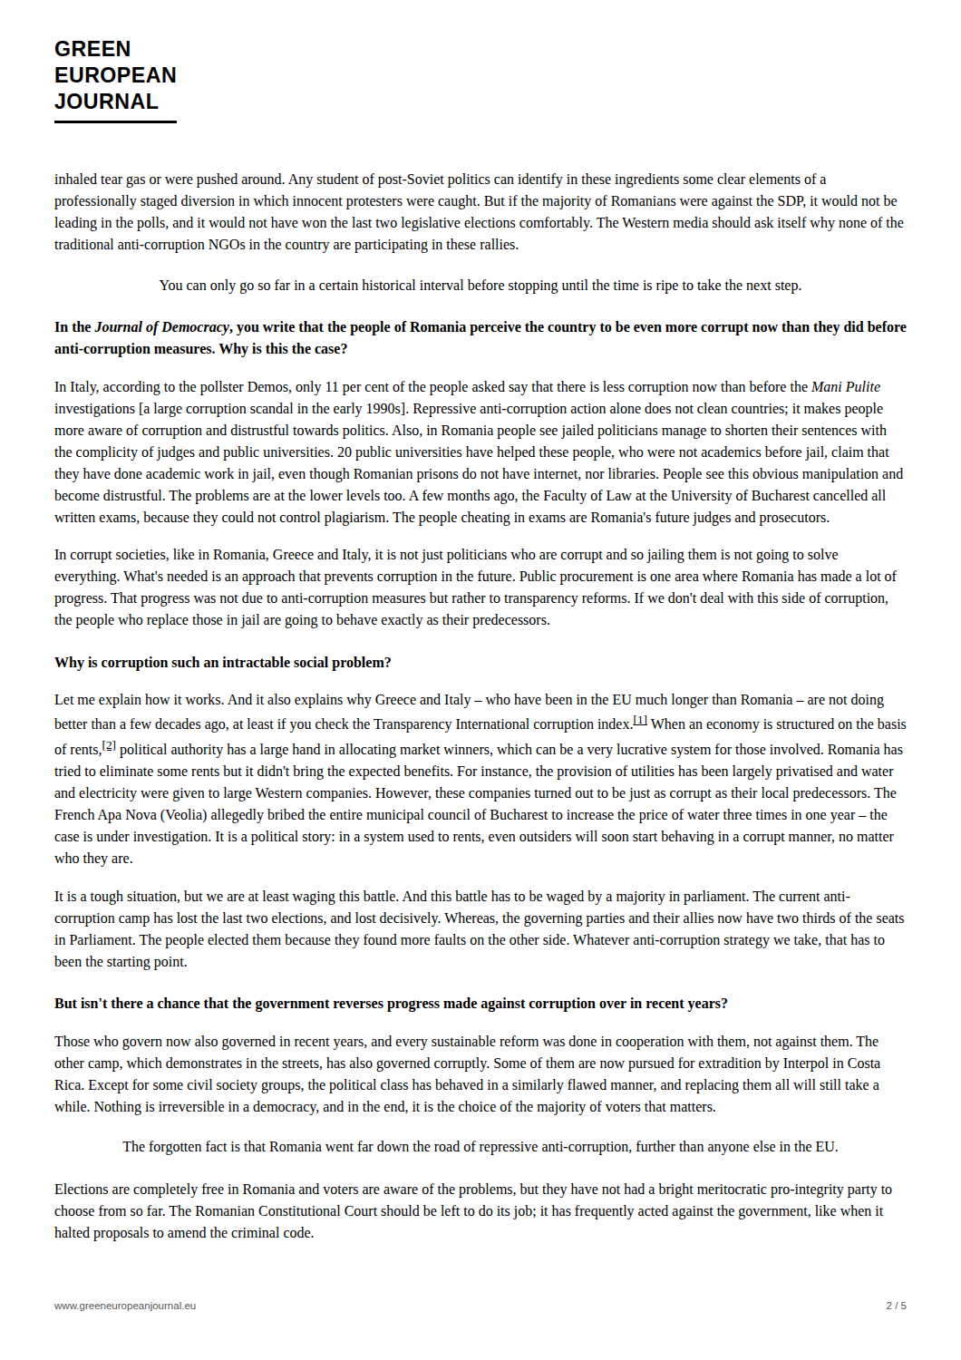GREEN
EUROPEAN
JOURNAL
inhaled tear gas or were pushed around. Any student of post-Soviet politics can identify in these ingredients some clear elements of a professionally staged diversion in which innocent protesters were caught. But if the majority of Romanians were against the SDP, it would not be leading in the polls, and it would not have won the last two legislative elections comfortably. The Western media should ask itself why none of the traditional anti-corruption NGOs in the country are participating in these rallies.
You can only go so far in a certain historical interval before stopping until the time is ripe to take the next step.
In the Journal of Democracy, you write that the people of Romania perceive the country to be even more corrupt now than they did before anti-corruption measures. Why is this the case?
In Italy, according to the pollster Demos, only 11 per cent of the people asked say that there is less corruption now than before the Mani Pulite investigations [a large corruption scandal in the early 1990s]. Repressive anti-corruption action alone does not clean countries; it makes people more aware of corruption and distrustful towards politics. Also, in Romania people see jailed politicians manage to shorten their sentences with the complicity of judges and public universities. 20 public universities have helped these people, who were not academics before jail, claim that they have done academic work in jail, even though Romanian prisons do not have internet, nor libraries. People see this obvious manipulation and become distrustful. The problems are at the lower levels too. A few months ago, the Faculty of Law at the University of Bucharest cancelled all written exams, because they could not control plagiarism. The people cheating in exams are Romania's future judges and prosecutors.
In corrupt societies, like in Romania, Greece and Italy, it is not just politicians who are corrupt and so jailing them is not going to solve everything. What's needed is an approach that prevents corruption in the future. Public procurement is one area where Romania has made a lot of progress. That progress was not due to anti-corruption measures but rather to transparency reforms. If we don't deal with this side of corruption, the people who replace those in jail are going to behave exactly as their predecessors.
Why is corruption such an intractable social problem?
Let me explain how it works. And it also explains why Greece and Italy – who have been in the EU much longer than Romania – are not doing better than a few decades ago, at least if you check the Transparency International corruption index.[1] When an economy is structured on the basis of rents,[2] political authority has a large hand in allocating market winners, which can be a very lucrative system for those involved. Romania has tried to eliminate some rents but it didn't bring the expected benefits. For instance, the provision of utilities has been largely privatised and water and electricity were given to large Western companies. However, these companies turned out to be just as corrupt as their local predecessors. The French Apa Nova (Veolia) allegedly bribed the entire municipal council of Bucharest to increase the price of water three times in one year – the case is under investigation. It is a political story: in a system used to rents, even outsiders will soon start behaving in a corrupt manner, no matter who they are.
It is a tough situation, but we are at least waging this battle. And this battle has to be waged by a majority in parliament. The current anti-corruption camp has lost the last two elections, and lost decisively. Whereas, the governing parties and their allies now have two thirds of the seats in Parliament. The people elected them because they found more faults on the other side. Whatever anti-corruption strategy we take, that has to been the starting point.
But isn't there a chance that the government reverses progress made against corruption over in recent years?
Those who govern now also governed in recent years, and every sustainable reform was done in cooperation with them, not against them. The other camp, which demonstrates in the streets, has also governed corruptly. Some of them are now pursued for extradition by Interpol in Costa Rica. Except for some civil society groups, the political class has behaved in a similarly flawed manner, and replacing them all will still take a while. Nothing is irreversible in a democracy, and in the end, it is the choice of the majority of voters that matters.
The forgotten fact is that Romania went far down the road of repressive anti-corruption, further than anyone else in the EU.
Elections are completely free in Romania and voters are aware of the problems, but they have not had a bright meritocratic pro-integrity party to choose from so far. The Romanian Constitutional Court should be left to do its job; it has frequently acted against the government, like when it halted proposals to amend the criminal code.
www.greeneuropeanjournal.eu 2 / 5